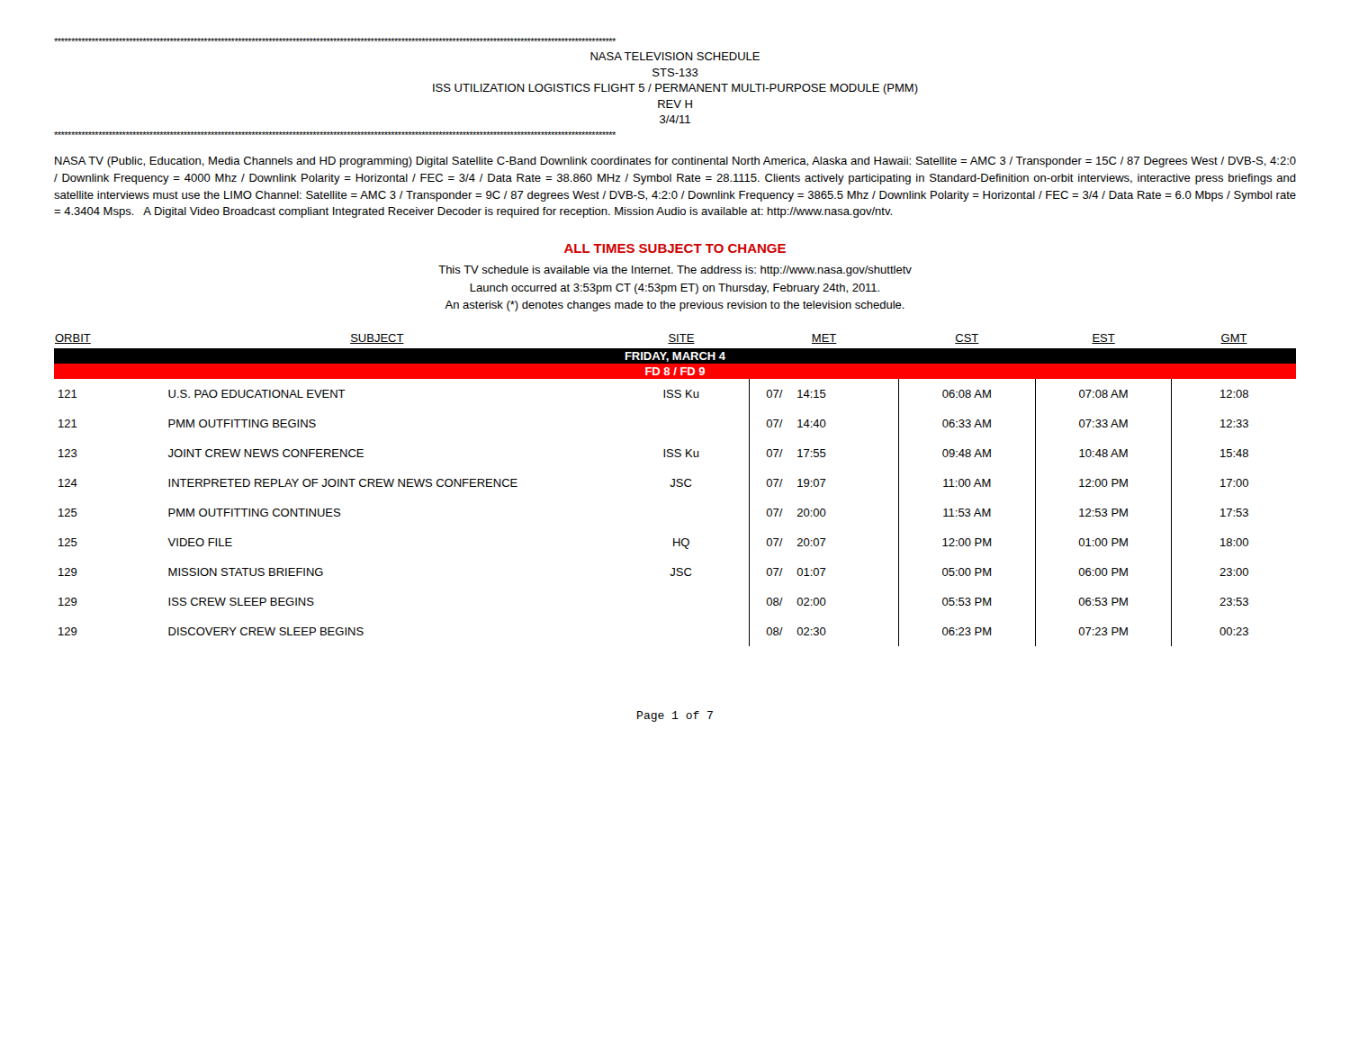*********************************************************************************************************************************************************************
NASA TELEVISION SCHEDULE
STS-133
ISS UTILIZATION LOGISTICS FLIGHT 5 / PERMANENT MULTI-PURPOSE MODULE (PMM)
REV H
3/4/11
*********************************************************************************************************************************************************************
NASA TV (Public, Education, Media Channels and HD programming) Digital Satellite C-Band Downlink coordinates for continental North America, Alaska and Hawaii: Satellite = AMC 3 / Transponder = 15C / 87 Degrees West / DVB-S, 4:2:0 / Downlink Frequency = 4000 Mhz / Downlink Polarity = Horizontal / FEC = 3/4 / Data Rate = 38.860 MHz / Symbol Rate = 28.1115. Clients actively participating in Standard-Definition on-orbit interviews, interactive press briefings and satellite interviews must use the LIMO Channel: Satellite = AMC 3 / Transponder = 9C / 87 degrees West / DVB-S, 4:2:0 / Downlink Frequency = 3865.5 Mhz / Downlink Polarity = Horizontal / FEC = 3/4 / Data Rate = 6.0 Mbps / Symbol rate = 4.3404 Msps. A Digital Video Broadcast compliant Integrated Receiver Decoder is required for reception. Mission Audio is available at: http://www.nasa.gov/ntv.
ALL TIMES SUBJECT TO CHANGE
This TV schedule is available via the Internet. The address is: http://www.nasa.gov/shuttletv
Launch occurred at 3:53pm CT (4:53pm ET) on Thursday, February 24th, 2011.
An asterisk (*) denotes changes made to the previous revision to the television schedule.
| ORBIT | SUBJECT | SITE | MET | CST | EST | GMT |
| --- | --- | --- | --- | --- | --- | --- |
| FRIDAY, MARCH 4 |
| FD 8 / FD 9 |
| 121 | U.S. PAO EDUCATIONAL EVENT | ISS Ku | 07/ 14:15 | 06:08 AM | 07:08 AM | 12:08 |
| 121 | PMM OUTFITTING BEGINS | | 07/ 14:40 | 06:33 AM | 07:33 AM | 12:33 |
| 123 | JOINT CREW NEWS CONFERENCE | ISS Ku | 07/ 17:55 | 09:48 AM | 10:48 AM | 15:48 |
| 124 | INTERPRETED REPLAY OF JOINT CREW NEWS CONFERENCE | JSC | 07/ 19:07 | 11:00 AM | 12:00 PM | 17:00 |
| 125 | PMM OUTFITTING CONTINUES | | 07/ 20:00 | 11:53 AM | 12:53 PM | 17:53 |
| 125 | VIDEO FILE | HQ | 07/ 20:07 | 12:00 PM | 01:00 PM | 18:00 |
| 129 | MISSION STATUS BRIEFING | JSC | 07/ 01:07 | 05:00 PM | 06:00 PM | 23:00 |
| 129 | ISS CREW SLEEP BEGINS | | 08/ 02:00 | 05:53 PM | 06:53 PM | 23:53 |
| 129 | DISCOVERY CREW SLEEP BEGINS | | 08/ 02:30 | 06:23 PM | 07:23 PM | 00:23 |
Page 1 of 7